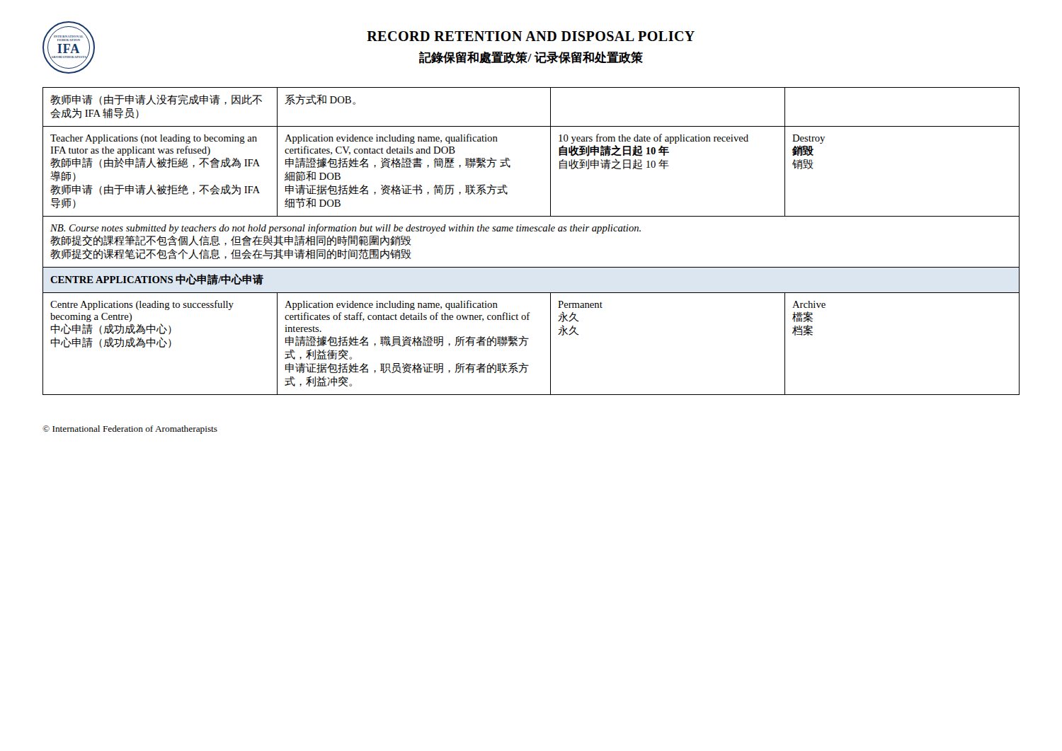INTERNATIONAL FEDERATION
IFA
AROMATHERAPISTS
RECORD RETENTION AND DISPOSAL POLICY
記錄保留和處置政策/ 记录保留和处置政策
| 教师申请（由于申请人没有完成申请，因此不会成为 IFA 辅导员） | 系方式和 DOB。 | | |
| Teacher Applications (not leading to becoming an IFA tutor as the applicant was refused) 教師申請（由於申請人被拒絕，不會成為 IFA 導師） 教师申请（由于申请人被拒绝，不会成为 IFA 导师） | Application evidence including name, qualification certificates, CV, contact details and DOB 申請證據包括姓名，資格證書，簡歷，聯繫方 式 細節和 DOB 申请证据包括姓名，资格证书，简历，联系方式 细节和 DOB | 10 years from the date of application received 自收到申請之日起 10 年 自收到申请之日起 10 年 | Destroy 銷毀 销毁 |
| NB. Course notes submitted by teachers do not hold personal information but will be destroyed within the same timescale as their application. 教師提交的課程筆記不包含個人信息，但會在與其申請相同的時間範圍內銷毀 教师提交的课程笔记不包含个人信息，但会在与其申请相同的时间范围内销毁 |
| CENTRE APPLICATIONS 中心申請/中心申请 |
| Centre Applications (leading to successfully becoming a Centre) 中心申請（成功成為中心） 中心申請（成功成為中心） | Application evidence including name, qualification certificates of staff, contact details of the owner, conflict of interests. 申請證據包括姓名，職員資格證明，所有者的聯繫方式，利益衝突。 申请证据包括姓名，职员资格证明，所有者的联系方式，利益冲突。 | Permanent 永久 永久 | Archive 檔案 档案 |
© International Federation of Aromatherapists